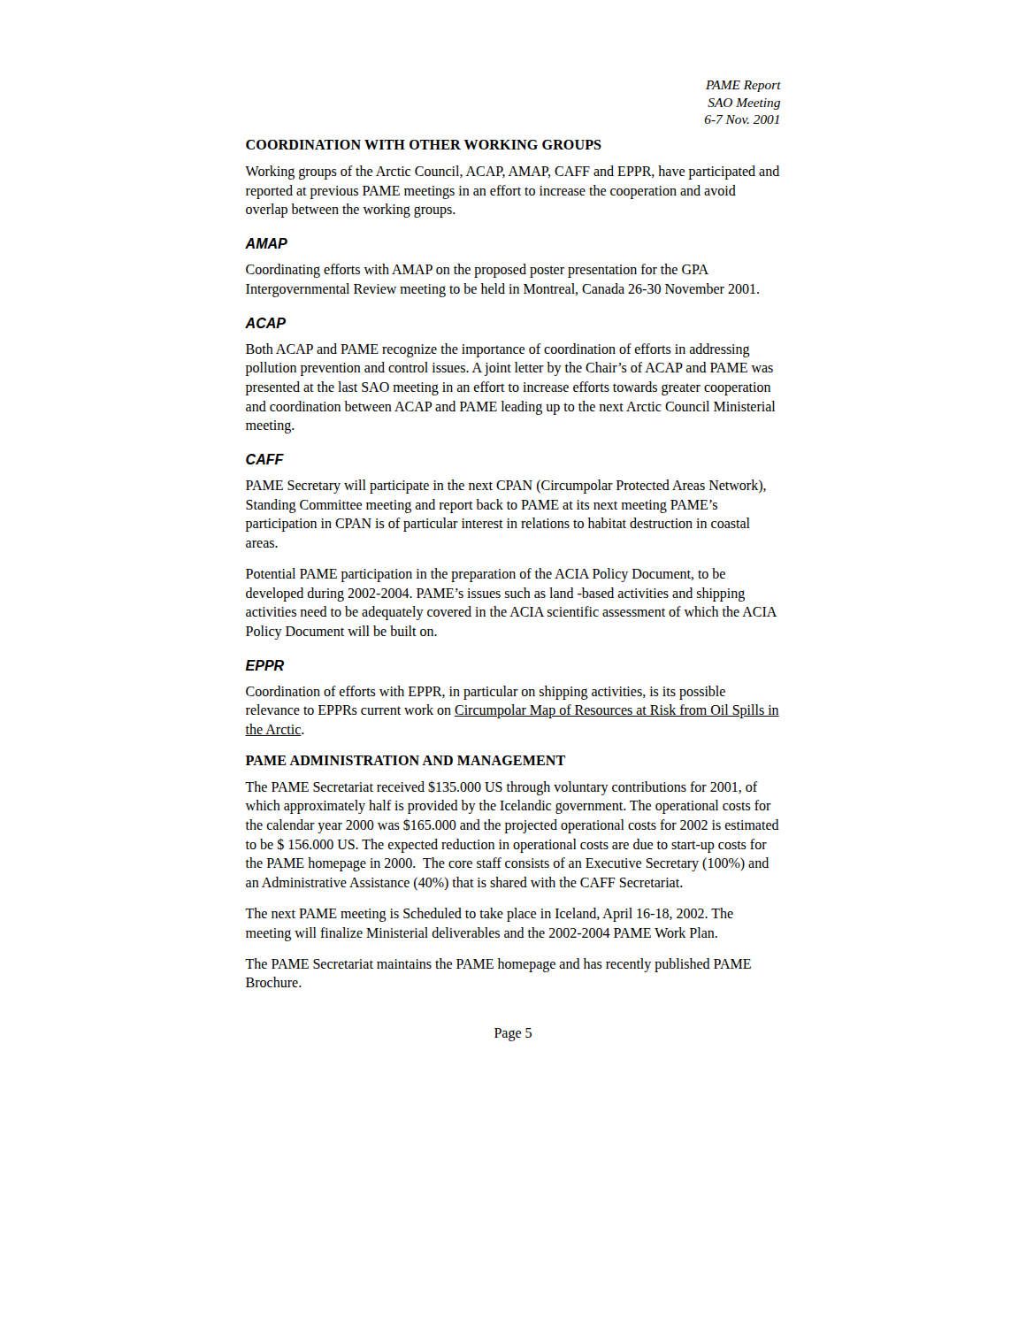PAME Report
SAO Meeting
6-7 Nov. 2001
COORDINATION WITH OTHER WORKING GROUPS
Working groups of the Arctic Council, ACAP, AMAP, CAFF and EPPR, have participated and reported at previous PAME meetings in an effort to increase the cooperation and avoid overlap between the working groups.
AMAP
Coordinating efforts with AMAP on the proposed poster presentation for the GPA Intergovernmental Review meeting to be held in Montreal, Canada 26-30 November 2001.
ACAP
Both ACAP and PAME recognize the importance of coordination of efforts in addressing pollution prevention and control issues. A joint letter by the Chair’s of ACAP and PAME was presented at the last SAO meeting in an effort to increase efforts towards greater cooperation and coordination between ACAP and PAME leading up to the next Arctic Council Ministerial meeting.
CAFF
PAME Secretary will participate in the next CPAN (Circumpolar Protected Areas Network), Standing Committee meeting and report back to PAME at its next meeting PAME’s participation in CPAN is of particular interest in relations to habitat destruction in coastal areas.
Potential PAME participation in the preparation of the ACIA Policy Document, to be developed during 2002-2004. PAME’s issues such as land -based activities and shipping activities need to be adequately covered in the ACIA scientific assessment of which the ACIA Policy Document will be built on.
EPPR
Coordination of efforts with EPPR, in particular on shipping activities, is its possible relevance to EPPRs current work on Circumpolar Map of Resources at Risk from Oil Spills in the Arctic.
PAME ADMINISTRATION AND MANAGEMENT
The PAME Secretariat received $135.000 US through voluntary contributions for 2001, of which approximately half is provided by the Icelandic government. The operational costs for the calendar year 2000 was $165.000 and the projected operational costs for 2002 is estimated to be $ 156.000 US. The expected reduction in operational costs are due to start-up costs for the PAME homepage in 2000. The core staff consists of an Executive Secretary (100%) and an Administrative Assistance (40%) that is shared with the CAFF Secretariat.
The next PAME meeting is Scheduled to take place in Iceland, April 16-18, 2002. The meeting will finalize Ministerial deliverables and the 2002-2004 PAME Work Plan.
The PAME Secretariat maintains the PAME homepage and has recently published PAME Brochure.
Page 5